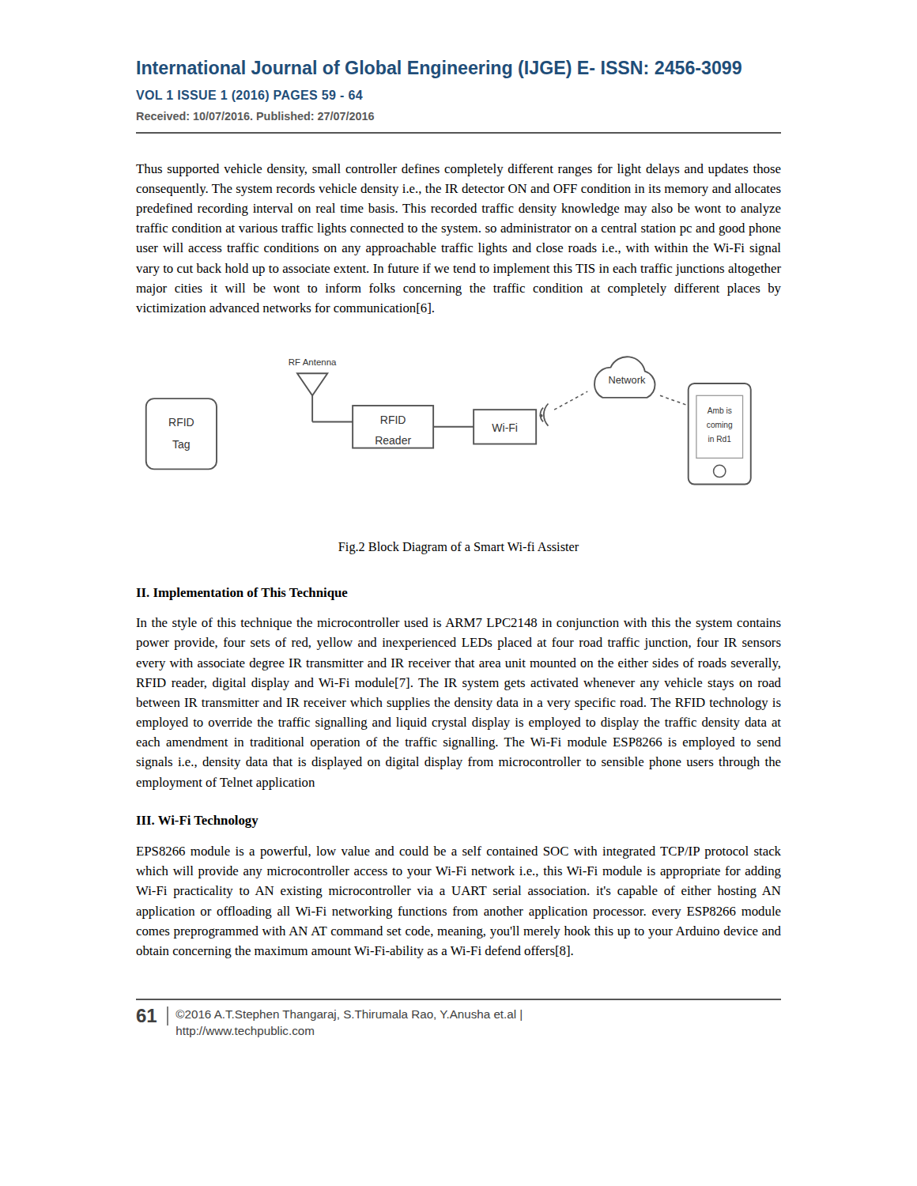International Journal of Global Engineering (IJGE) E- ISSN: 2456-3099
VOL 1 ISSUE 1 (2016) PAGES 59 - 64
Received: 10/07/2016. Published: 27/07/2016
Thus supported vehicle density, small controller defines completely different ranges for light delays and updates those consequently. The system records vehicle density i.e., the IR detector ON and OFF condition in its memory and allocates predefined recording interval on real time basis. This recorded traffic density knowledge may also be wont to analyze traffic condition at various traffic lights connected to the system. so administrator on a central station pc and good phone user will access traffic conditions on any approachable traffic lights and close roads i.e., with within the Wi-Fi signal vary to cut back hold up to associate extent. In future if we tend to implement this TIS in each traffic junctions altogether major cities it will be wont to inform folks concerning the traffic condition at completely different places by victimization advanced networks for communication[6].
RFID Tag RF Antenna RFID Reader Wi-Fi Network Amb is coming in Rd1
Fig.2 Block Diagram of a Smart Wi-fi Assister
II. Implementation of This Technique
In the style of this technique the microcontroller used is ARM7 LPC2148 in conjunction with this the system contains power provide, four sets of red, yellow and inexperienced LEDs placed at four road traffic junction, four IR sensors every with associate degree IR transmitter and IR receiver that area unit mounted on the either sides of roads severally, RFID reader, digital display and Wi-Fi module[7]. The IR system gets activated whenever any vehicle stays on road between IR transmitter and IR receiver which supplies the density data in a very specific road. The RFID technology is employed to override the traffic signalling and liquid crystal display is employed to display the traffic density data at each amendment in traditional operation of the traffic signalling. The Wi-Fi module ESP8266 is employed to send signals i.e., density data that is displayed on digital display from microcontroller to sensible phone users through the employment of Telnet application
III. Wi-Fi Technology
EPS8266 module is a powerful, low value and could be a self contained SOC with integrated TCP/IP protocol stack which will provide any microcontroller access to your Wi-Fi network i.e., this Wi-Fi module is appropriate for adding Wi-Fi practicality to AN existing microcontroller via a UART serial association. it's capable of either hosting AN application or offloading all Wi-Fi networking functions from another application processor. every ESP8266 module comes preprogrammed with AN AT command set code, meaning, you'll merely hook this up to your Arduino device and obtain concerning the maximum amount Wi-Fi-ability as a Wi-Fi defend offers[8].
61
©2016 A.T.Stephen Thangaraj, S.Thirumala Rao, Y.Anusha et.al |
http://www.techpublic.com